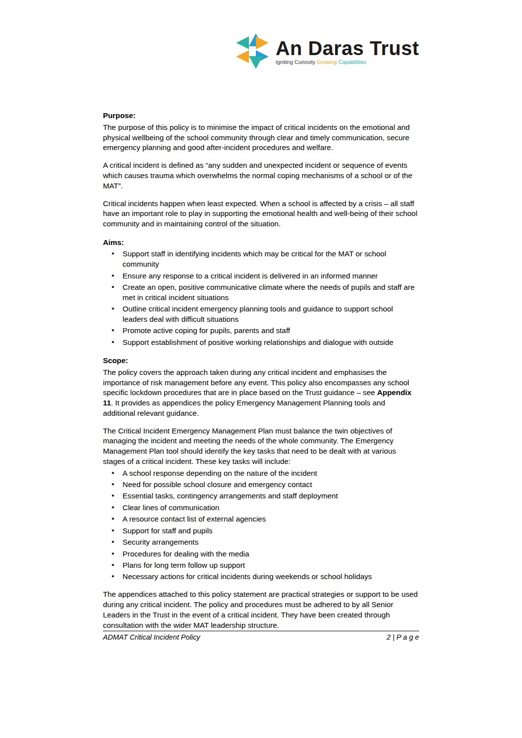An Daras Trust
Igniting Curiosity Growing Capabilities
Purpose:
The purpose of this policy is to minimise the impact of critical incidents on the emotional and physical wellbeing of the school community through clear and timely communication, secure emergency planning and good after-incident procedures and welfare.
A critical incident is defined as “any sudden and unexpected incident or sequence of events which causes trauma which overwhelms the normal coping mechanisms of a school or of the MAT”.
Critical incidents happen when least expected. When a school is affected by a crisis – all staff have an important role to play in supporting the emotional health and well-being of their school community and in maintaining control of the situation.
Aims:
Support staff in identifying incidents which may be critical for the MAT or school community
Ensure any response to a critical incident is delivered in an informed manner
Create an open, positive communicative climate where the needs of pupils and staff are met in critical incident situations
Outline critical incident emergency planning tools and guidance to support school leaders deal with difficult situations
Promote active coping for pupils, parents and staff
Support establishment of positive working relationships and dialogue with outside
Scope:
The policy covers the approach taken during any critical incident and emphasises the importance of risk management before any event. This policy also encompasses any school specific lockdown procedures that are in place based on the Trust guidance – see Appendix 11. It provides as appendices the policy Emergency Management Planning tools and additional relevant guidance.
The Critical Incident Emergency Management Plan must balance the twin objectives of managing the incident and meeting the needs of the whole community. The Emergency Management Plan tool should identify the key tasks that need to be dealt with at various stages of a critical incident. These key tasks will include:
A school response depending on the nature of the incident
Need for possible school closure and emergency contact
Essential tasks, contingency arrangements and staff deployment
Clear lines of communication
A resource contact list of external agencies
Support for staff and pupils
Security arrangements
Procedures for dealing with the media
Plans for long term follow up support
Necessary actions for critical incidents during weekends or school holidays
The appendices attached to this policy statement are practical strategies or support to be used during any critical incident. The policy and procedures must be adhered to by all Senior Leaders in the Trust in the event of a critical incident. They have been created through consultation with the wider MAT leadership structure.
ADMAT Critical Incident Policy
2 | P a g e